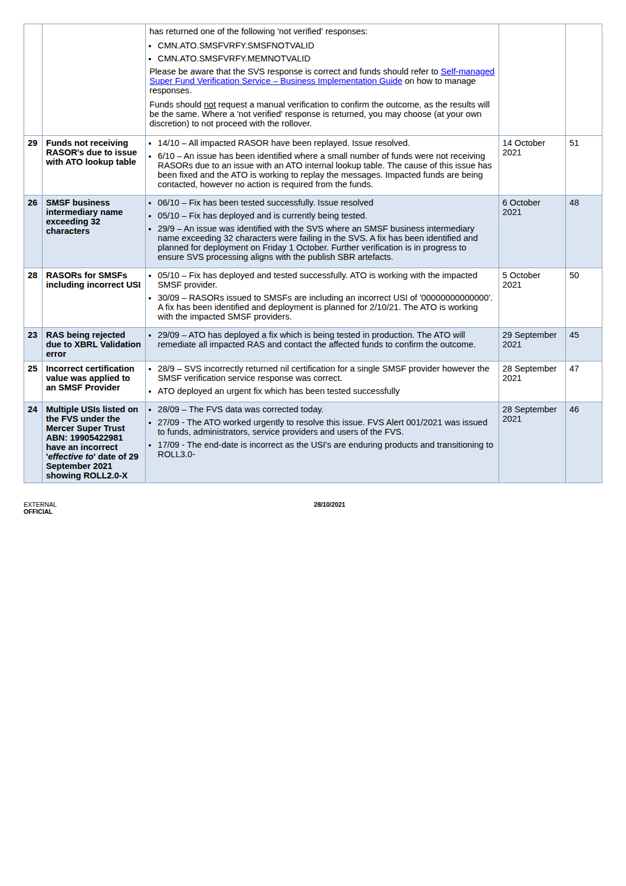| | | has returned one of the following 'not verified' responses: CMN.ATO.SMSFVRFY.SMSFNOTVALID CMN.ATO.SMSFVRFY.MEMNOTVALID Please be aware that the SVS response is correct and funds should refer to Self-managed Super Fund Verification Service – Business Implementation Guide on how to manage responses. Funds should not request a manual verification to confirm the outcome, as the results will be the same. Where a 'not verified' response is returned, you may choose (at your own discretion) to not proceed with the rollover. | | |
| 29 | Funds not receiving RASOR's due to issue with ATO lookup table | 14/10 – All impacted RASOR have been replayed. Issue resolved. 6/10 – An issue has been identified where a small number of funds were not receiving RASORs due to an issue with an ATO internal lookup table. The cause of this issue has been fixed and the ATO is working to replay the messages. Impacted funds are being contacted, however no action is required from the funds. | 14 October 2021 | 51 |
| 26 | SMSF business intermediary name exceeding 32 characters | 06/10 – Fix has been tested successfully. Issue resolved 05/10 – Fix has deployed and is currently being tested. 29/9 – An issue was identified with the SVS where an SMSF business intermediary name exceeding 32 characters were failing in the SVS. A fix has been identified and planned for deployment on Friday 1 October. Further verification is in progress to ensure SVS processing aligns with the publish SBR artefacts. | 6 October 2021 | 48 |
| 28 | RASORs for SMSFs including incorrect USI | 05/10 – Fix has deployed and tested successfully. ATO is working with the impacted SMSF provider. 30/09 – RASORs issued to SMSFs are including an incorrect USI of '00000000000000'. A fix has been identified and deployment is planned for 2/10/21. The ATO is working with the impacted SMSF providers. | 5 October 2021 | 50 |
| 23 | RAS being rejected due to XBRL Validation error | 29/09 – ATO has deployed a fix which is being tested in production. The ATO will remediate all impacted RAS and contact the affected funds to confirm the outcome. | 29 September 2021 | 45 |
| 25 | Incorrect certification value was applied to an SMSF Provider | 28/9 – SVS incorrectly returned nil certification for a single SMSF provider however the SMSF verification service response was correct. ATO deployed an urgent fix which has been tested successfully | 28 September 2021 | 47 |
| 24 | Multiple USIs listed on the FVS under the Mercer Super Trust ABN: 19905422981 have an incorrect ' effective to ' date of 29 September 2021 showing ROLL2.0-X | 28/09 – The FVS data was corrected today. 27/09 - The ATO worked urgently to resolve this issue. FVS Alert 001/2021 was issued to funds, administrators, service providers and users of the FVS. 17/09 - The end-date is incorrect as the USI's are enduring products and transitioning to ROLL3.0- | 28 September 2021 | 46 |
EXTERNAL
OFFICIAL
28/10/2021